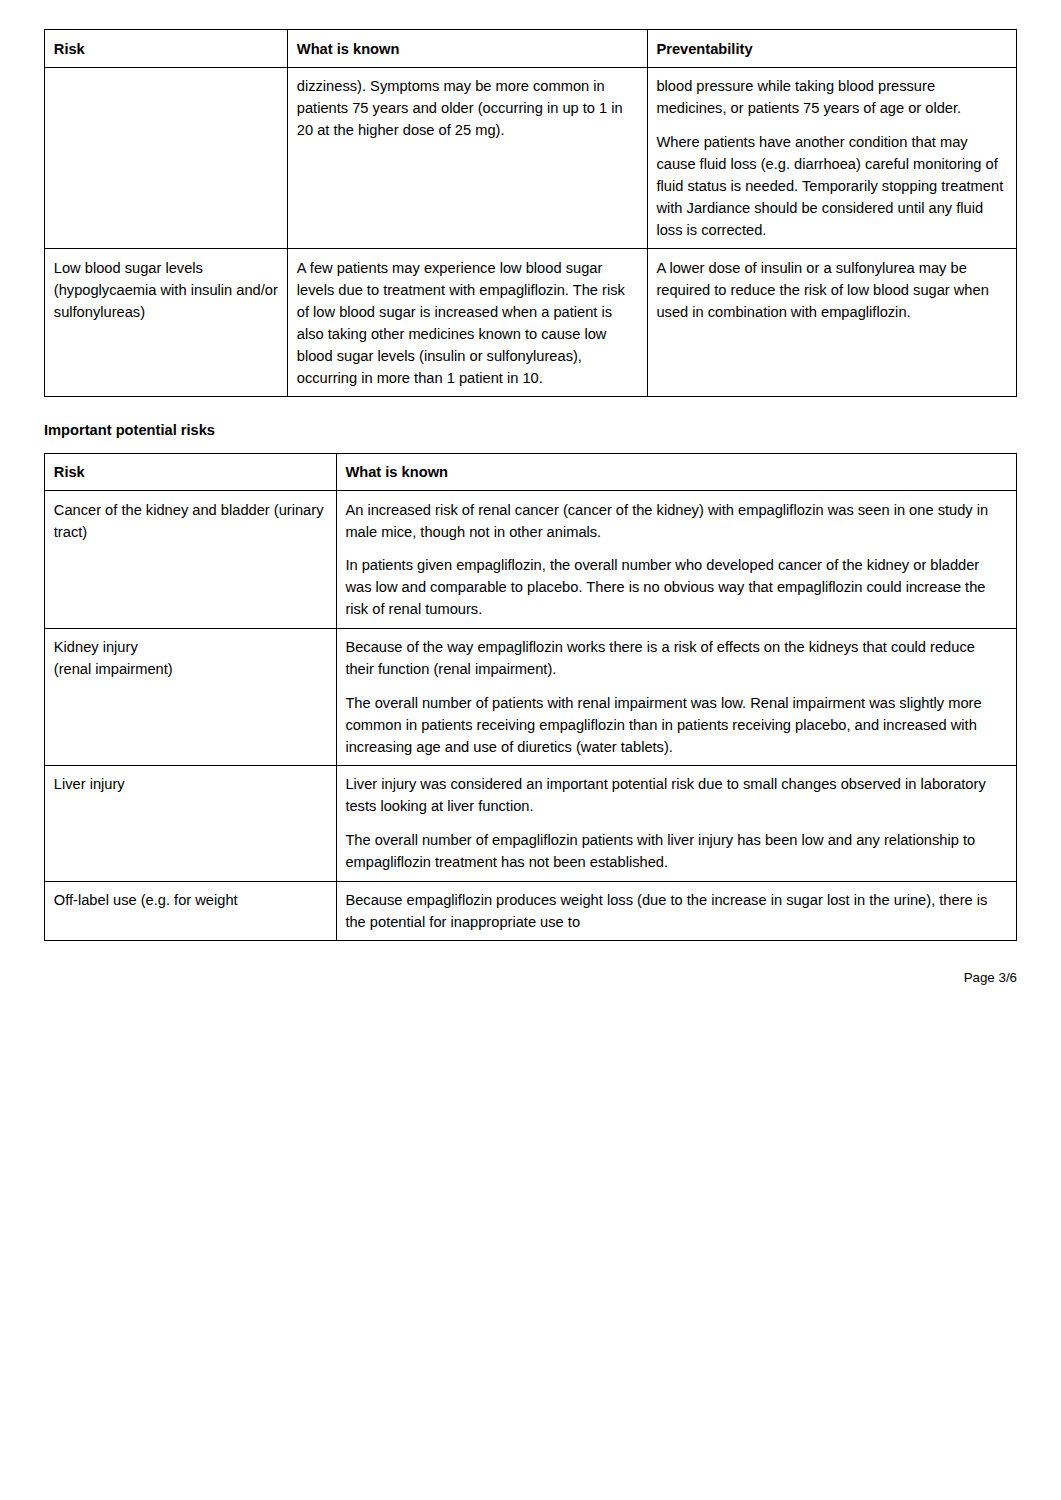| Risk | What is known | Preventability |
| --- | --- | --- |
| | dizziness). Symptoms may be more common in patients 75 years and older (occurring in up to 1 in 20 at the higher dose of 25 mg). | blood pressure while taking blood pressure medicines, or patients 75 years of age or older. Where patients have another condition that may cause fluid loss (e.g. diarrhoea) careful monitoring of fluid status is needed. Temporarily stopping treatment with Jardiance should be considered until any fluid loss is corrected. |
| Low blood sugar levels (hypoglycaemia with insulin and/or sulfonylureas) | A few patients may experience low blood sugar levels due to treatment with empagliflozin. The risk of low blood sugar is increased when a patient is also taking other medicines known to cause low blood sugar levels (insulin or sulfonylureas), occurring in more than 1 patient in 10. | A lower dose of insulin or a sulfonylurea may be required to reduce the risk of low blood sugar when used in combination with empagliflozin. |
Important potential risks
| Risk | What is known |
| --- | --- |
| Cancer of the kidney and bladder (urinary tract) | An increased risk of renal cancer (cancer of the kidney) with empagliflozin was seen in one study in male mice, though not in other animals. In patients given empagliflozin, the overall number who developed cancer of the kidney or bladder was low and comparable to placebo. There is no obvious way that empagliflozin could increase the risk of renal tumours. |
| Kidney injury (renal impairment) | Because of the way empagliflozin works there is a risk of effects on the kidneys that could reduce their function (renal impairment). The overall number of patients with renal impairment was low. Renal impairment was slightly more common in patients receiving empagliflozin than in patients receiving placebo, and increased with increasing age and use of diuretics (water tablets). |
| Liver injury | Liver injury was considered an important potential risk due to small changes observed in laboratory tests looking at liver function. The overall number of empagliflozin patients with liver injury has been low and any relationship to empagliflozin treatment has not been established. |
| Off-label use (e.g. for weight | Because empagliflozin produces weight loss (due to the increase in sugar lost in the urine), there is the potential for inappropriate use to |
Page 3/6